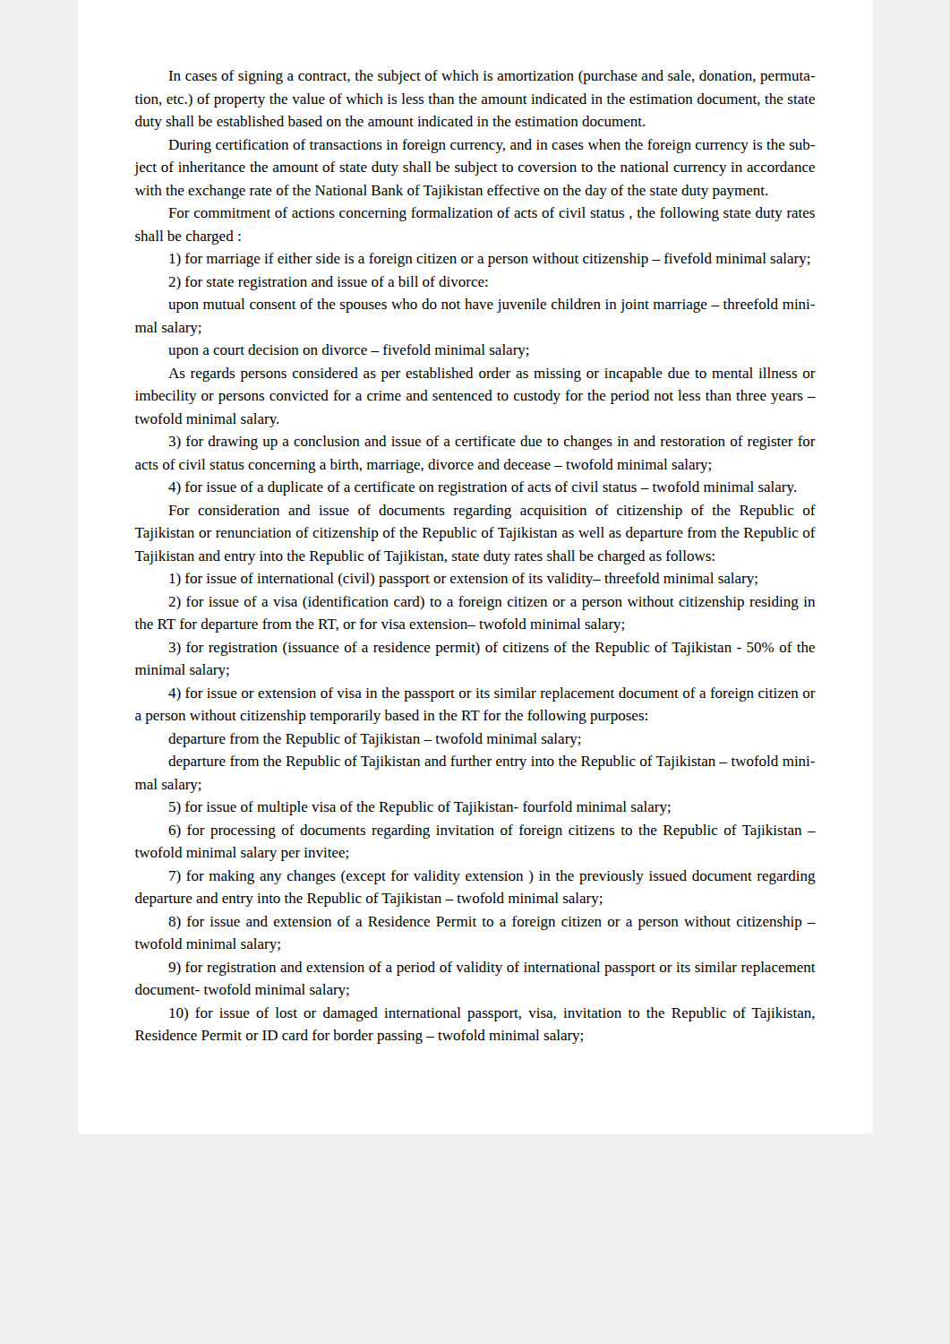In cases of signing a contract, the subject of which is amortization (purchase and sale, donation, permutation, etc.) of property the value of which is less than the amount indicated in the estimation document, the state duty shall be established based on the amount indicated in the estimation document.
During certification of transactions in foreign currency, and in cases when the foreign currency is the subject of inheritance the amount of state duty shall be subject to coversion to the national currency in accordance with the exchange rate of the National Bank of Tajikistan effective on the day of the state duty payment.
For commitment of actions concerning formalization of acts of civil status , the following state duty rates shall be charged :
1) for marriage if either side is a foreign citizen or a person without citizenship – fivefold minimal salary;
2) for state registration and issue of a bill of divorce:
upon mutual consent of the spouses who do not have juvenile children in joint marriage – threefold minimal salary;
upon a court decision on divorce – fivefold minimal salary;
As regards persons considered as per established order as missing or incapable due to mental illness or imbecility or persons convicted for a crime and sentenced to custody for the period not less than three years – twofold minimal salary.
3) for drawing up a conclusion and issue of a certificate due to changes in and restoration of register for acts of civil status concerning a birth, marriage, divorce and decease – twofold minimal salary;
4) for issue of a duplicate of a certificate on registration of acts of civil status – twofold minimal salary.
For consideration and issue of documents regarding acquisition of citizenship of the Republic of Tajikistan or renunciation of citizenship of the Republic of Tajikistan as well as departure from the Republic of Tajikistan and entry into the Republic of Tajikistan, state duty rates shall be charged as follows:
1) for issue of international (civil) passport or extension of its validity– threefold minimal salary;
2) for issue of a visa (identification card) to a foreign citizen or a person without citizenship residing in the RT for departure from the RT, or for visa extension– twofold minimal salary;
3) for registration (issuance of a residence permit) of citizens of the Republic of Tajikistan - 50% of the minimal salary;
4) for issue or extension of visa in the passport or its similar replacement document of a foreign citizen or a person without citizenship temporarily based in the RT for the following purposes:
departure from the Republic of Tajikistan – twofold minimal salary;
departure from the Republic of Tajikistan and further entry into the Republic of Tajikistan – twofold minimal salary;
5) for issue of multiple visa of the Republic of Tajikistan- fourfold minimal salary;
6) for processing of documents regarding invitation of foreign citizens to the Republic of Tajikistan – twofold minimal salary per invitee;
7) for making any changes (except for validity extension ) in the previously issued document regarding departure and entry into the Republic of Tajikistan – twofold minimal salary;
8) for issue and extension of a Residence Permit to a foreign citizen or a person without citizenship – twofold minimal salary;
9) for registration and extension of a period of validity of international passport or its similar replacement document- twofold minimal salary;
10) for issue of lost or damaged international passport, visa, invitation to the Republic of Tajikistan, Residence Permit or ID card for border passing – twofold minimal salary;